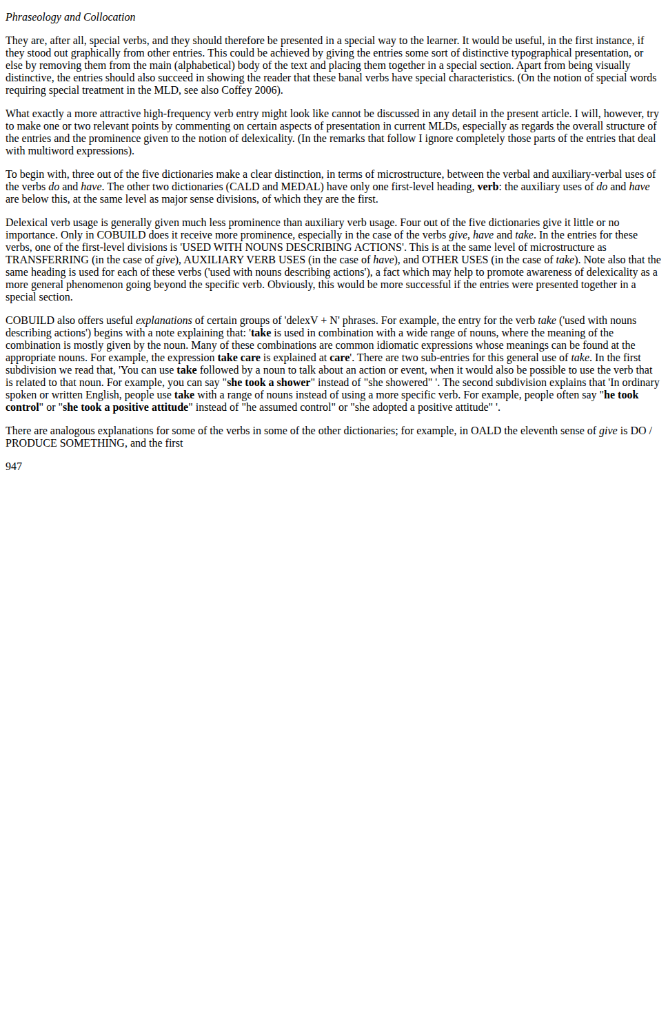Phraseology and Collocation
They are, after all, special verbs, and they should therefore be presented in a special way to the learner. It would be useful, in the first instance, if they stood out graphically from other entries. This could be achieved by giving the entries some sort of distinctive typographical presentation, or else by removing them from the main (alphabetical) body of the text and placing them together in a special section. Apart from being visually distinctive, the entries should also succeed in showing the reader that these banal verbs have special characteristics. (On the notion of special words requiring special treatment in the MLD, see also Coffey 2006).
What exactly a more attractive high-frequency verb entry might look like cannot be discussed in any detail in the present article. I will, however, try to make one or two relevant points by commenting on certain aspects of presentation in current MLDs, especially as regards the overall structure of the entries and the prominence given to the notion of delexicality. (In the remarks that follow I ignore completely those parts of the entries that deal with multiword expressions).
To begin with, three out of the five dictionaries make a clear distinction, in terms of microstructure, between the verbal and auxiliary-verbal uses of the verbs do and have. The other two dictionaries (CALD and MEDAL) have only one first-level heading, verb: the auxiliary uses of do and have are below this, at the same level as major sense divisions, of which they are the first.
Delexical verb usage is generally given much less prominence than auxiliary verb usage. Four out of the five dictionaries give it little or no importance. Only in COBUILD does it receive more prominence, especially in the case of the verbs give, have and take. In the entries for these verbs, one of the first-level divisions is 'USED WITH NOUNS DESCRIBING ACTIONS'. This is at the same level of microstructure as TRANSFERRING (in the case of give), AUXILIARY VERB USES (in the case of have), and OTHER USES (in the case of take). Note also that the same heading is used for each of these verbs ('used with nouns describing actions'), a fact which may help to promote awareness of delexicality as a more general phenomenon going beyond the specific verb. Obviously, this would be more successful if the entries were presented together in a special section.
COBUILD also offers useful explanations of certain groups of 'delexV + N' phrases. For example, the entry for the verb take ('used with nouns describing actions') begins with a note explaining that: 'take is used in combination with a wide range of nouns, where the meaning of the combination is mostly given by the noun. Many of these combinations are common idiomatic expressions whose meanings can be found at the appropriate nouns. For example, the expression take care is explained at care'. There are two sub-entries for this general use of take. In the first subdivision we read that, 'You can use take followed by a noun to talk about an action or event, when it would also be possible to use the verb that is related to that noun. For example, you can say "she took a shower" instead of "she showered" '. The second subdivision explains that 'In ordinary spoken or written English, people use take with a range of nouns instead of using a more specific verb. For example, people often say "he took control" or "she took a positive attitude" instead of "he assumed control" or "she adopted a positive attitude" '.
There are analogous explanations for some of the verbs in some of the other dictionaries; for example, in OALD the eleventh sense of give is DO / PRODUCE SOMETHING, and the first
947